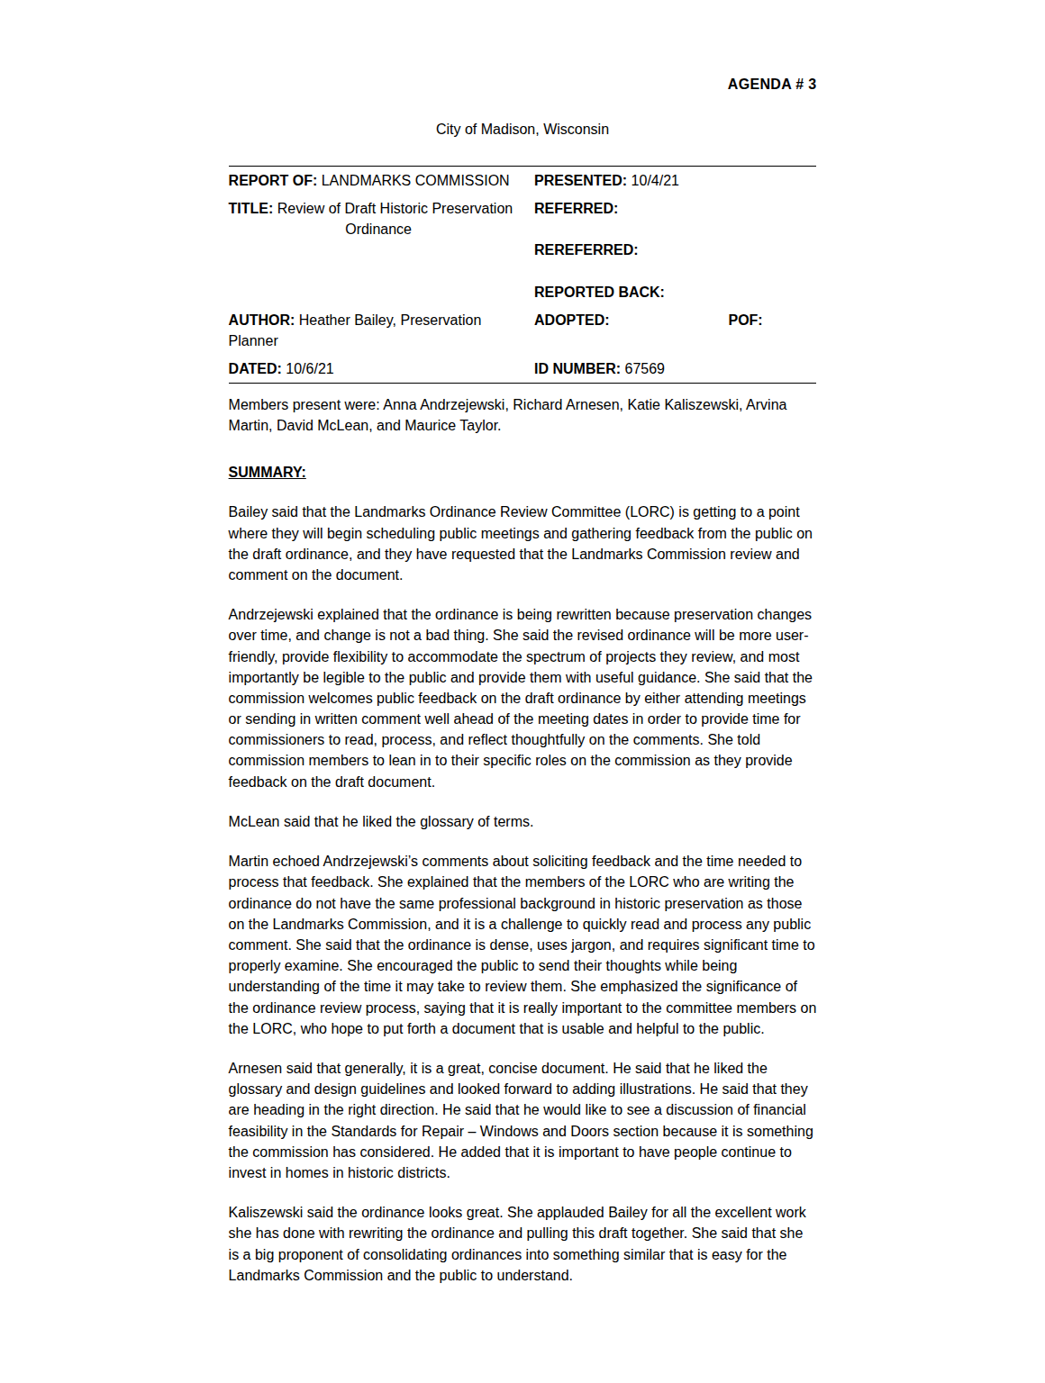AGENDA # 3
City of Madison, Wisconsin
| REPORT OF: LANDMARKS COMMISSION | PRESENTED: 10/4/21 | |
| TITLE: Review of Draft Historic Preservation Ordinance | REFERRED: REREFERRED: REPORTED BACK: | |
| AUTHOR: Heather Bailey, Preservation Planner | ADOPTED: | POF: |
| DATED: 10/6/21 | ID NUMBER: 67569 | |
Members present were: Anna Andrzejewski, Richard Arnesen, Katie Kaliszewski, Arvina Martin, David McLean, and Maurice Taylor.
SUMMARY:
Bailey said that the Landmarks Ordinance Review Committee (LORC) is getting to a point where they will begin scheduling public meetings and gathering feedback from the public on the draft ordinance, and they have requested that the Landmarks Commission review and comment on the document.
Andrzejewski explained that the ordinance is being rewritten because preservation changes over time, and change is not a bad thing. She said the revised ordinance will be more user-friendly, provide flexibility to accommodate the spectrum of projects they review, and most importantly be legible to the public and provide them with useful guidance. She said that the commission welcomes public feedback on the draft ordinance by either attending meetings or sending in written comment well ahead of the meeting dates in order to provide time for commissioners to read, process, and reflect thoughtfully on the comments. She told commission members to lean in to their specific roles on the commission as they provide feedback on the draft document.
McLean said that he liked the glossary of terms.
Martin echoed Andrzejewski’s comments about soliciting feedback and the time needed to process that feedback. She explained that the members of the LORC who are writing the ordinance do not have the same professional background in historic preservation as those on the Landmarks Commission, and it is a challenge to quickly read and process any public comment. She said that the ordinance is dense, uses jargon, and requires significant time to properly examine. She encouraged the public to send their thoughts while being understanding of the time it may take to review them. She emphasized the significance of the ordinance review process, saying that it is really important to the committee members on the LORC, who hope to put forth a document that is usable and helpful to the public.
Arnesen said that generally, it is a great, concise document. He said that he liked the glossary and design guidelines and looked forward to adding illustrations. He said that they are heading in the right direction. He said that he would like to see a discussion of financial feasibility in the Standards for Repair – Windows and Doors section because it is something the commission has considered. He added that it is important to have people continue to invest in homes in historic districts.
Kaliszewski said the ordinance looks great. She applauded Bailey for all the excellent work she has done with rewriting the ordinance and pulling this draft together. She said that she is a big proponent of consolidating ordinances into something similar that is easy for the Landmarks Commission and the public to understand.